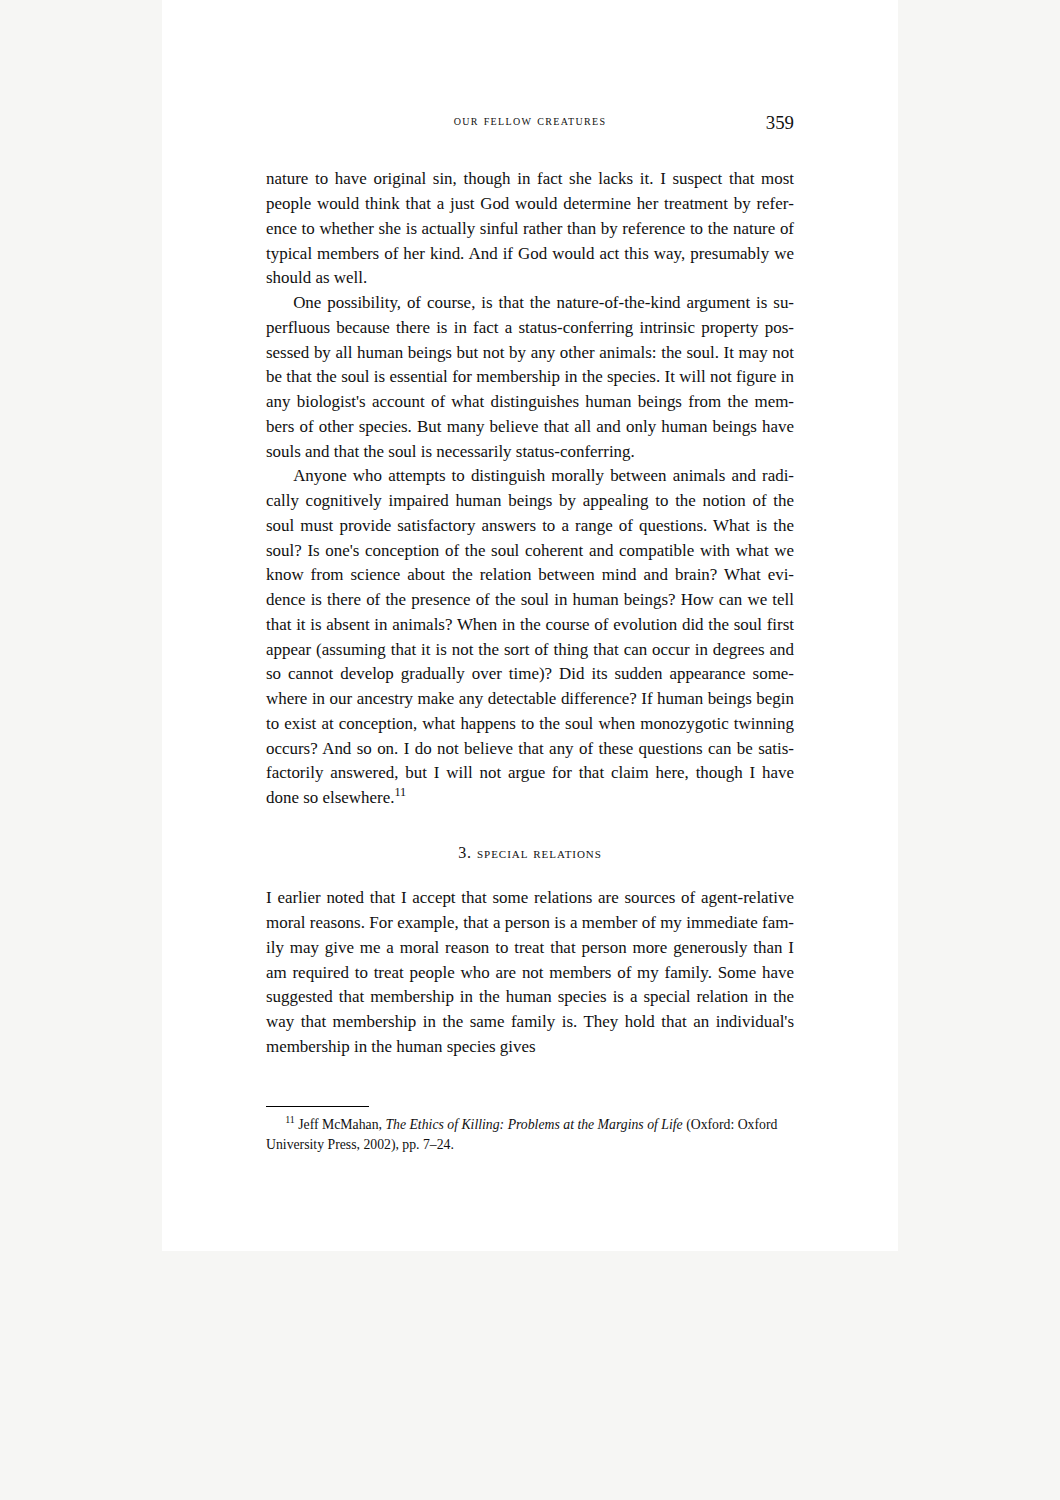Our Fellow Creatures 359
nature to have original sin, though in fact she lacks it. I suspect that most people would think that a just God would determine her treatment by reference to whether she is actually sinful rather than by reference to the nature of typical members of her kind. And if God would act this way, presumably we should as well.
One possibility, of course, is that the nature-of-the-kind argument is superfluous because there is in fact a status-conferring intrinsic property possessed by all human beings but not by any other animals: the soul. It may not be that the soul is essential for membership in the species. It will not figure in any biologist's account of what distinguishes human beings from the members of other species. But many believe that all and only human beings have souls and that the soul is necessarily status-conferring.
Anyone who attempts to distinguish morally between animals and radically cognitively impaired human beings by appealing to the notion of the soul must provide satisfactory answers to a range of questions. What is the soul? Is one's conception of the soul coherent and compatible with what we know from science about the relation between mind and brain? What evidence is there of the presence of the soul in human beings? How can we tell that it is absent in animals? When in the course of evolution did the soul first appear (assuming that it is not the sort of thing that can occur in degrees and so cannot develop gradually over time)? Did its sudden appearance somewhere in our ancestry make any detectable difference? If human beings begin to exist at conception, what happens to the soul when monozygotic twinning occurs? And so on. I do not believe that any of these questions can be satisfactorily answered, but I will not argue for that claim here, though I have done so elsewhere.11
3. Special Relations
I earlier noted that I accept that some relations are sources of agent-relative moral reasons. For example, that a person is a member of my immediate family may give me a moral reason to treat that person more generously than I am required to treat people who are not members of my family. Some have suggested that membership in the human species is a special relation in the way that membership in the same family is. They hold that an individual's membership in the human species gives
11 Jeff McMahan, The Ethics of Killing: Problems at the Margins of Life (Oxford: Oxford University Press, 2002), pp. 7–24.